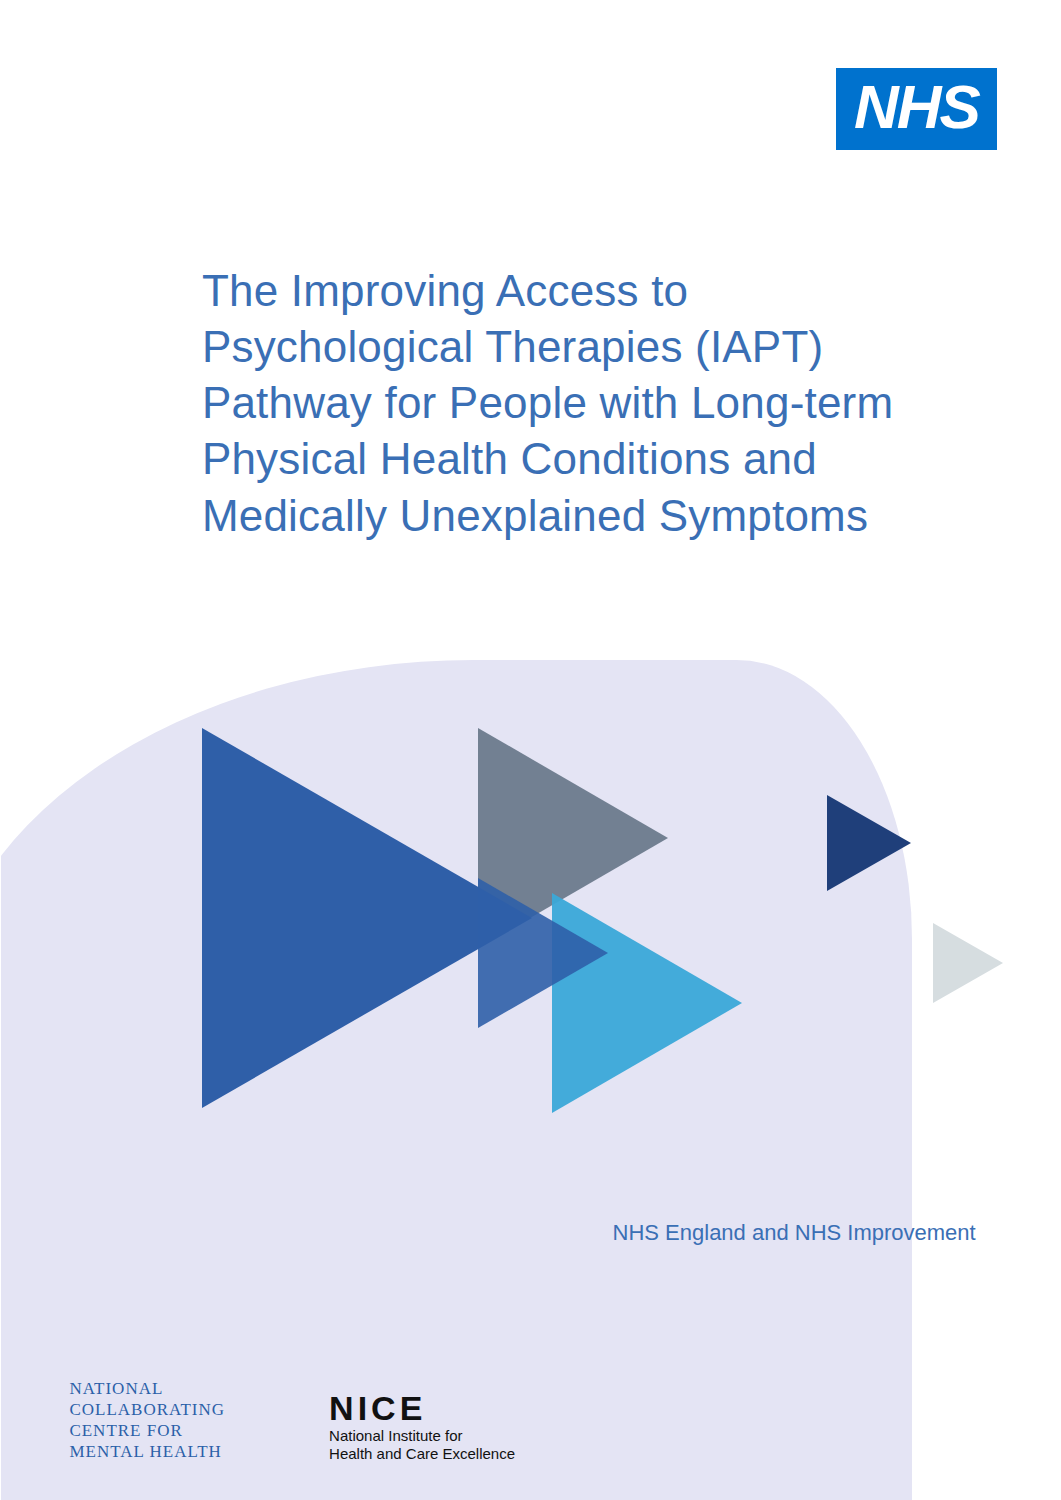NHS
The Improving Access to Psychological Therapies (IAPT) Pathway for People with Long-term Physical Health Conditions and Medically Unexplained Symptoms
NHS England and NHS Improvement
National
Collaborating
Centre for
Mental Health
NICE
National Institute for
Health and Care Excellence